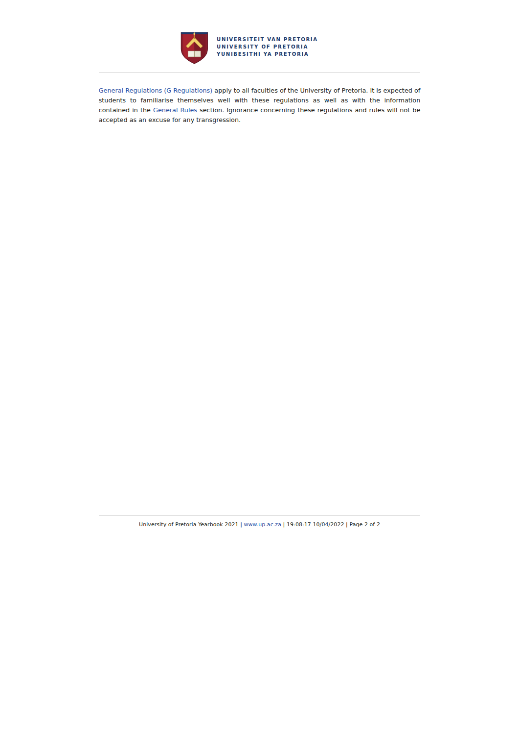UNIVERSITEIT VAN PRETORIA
UNIVERSITY OF PRETORIA
YUNIBESITHI YA PRETORIA
General Regulations (G Regulations) apply to all faculties of the University of Pretoria. It is expected of students to familiarise themselves well with these regulations as well as with the information contained in the General Rules section. Ignorance concerning these regulations and rules will not be accepted as an excuse for any transgression.
University of Pretoria Yearbook 2021 | www.up.ac.za | 19:08:17 10/04/2022 | Page 2 of 2